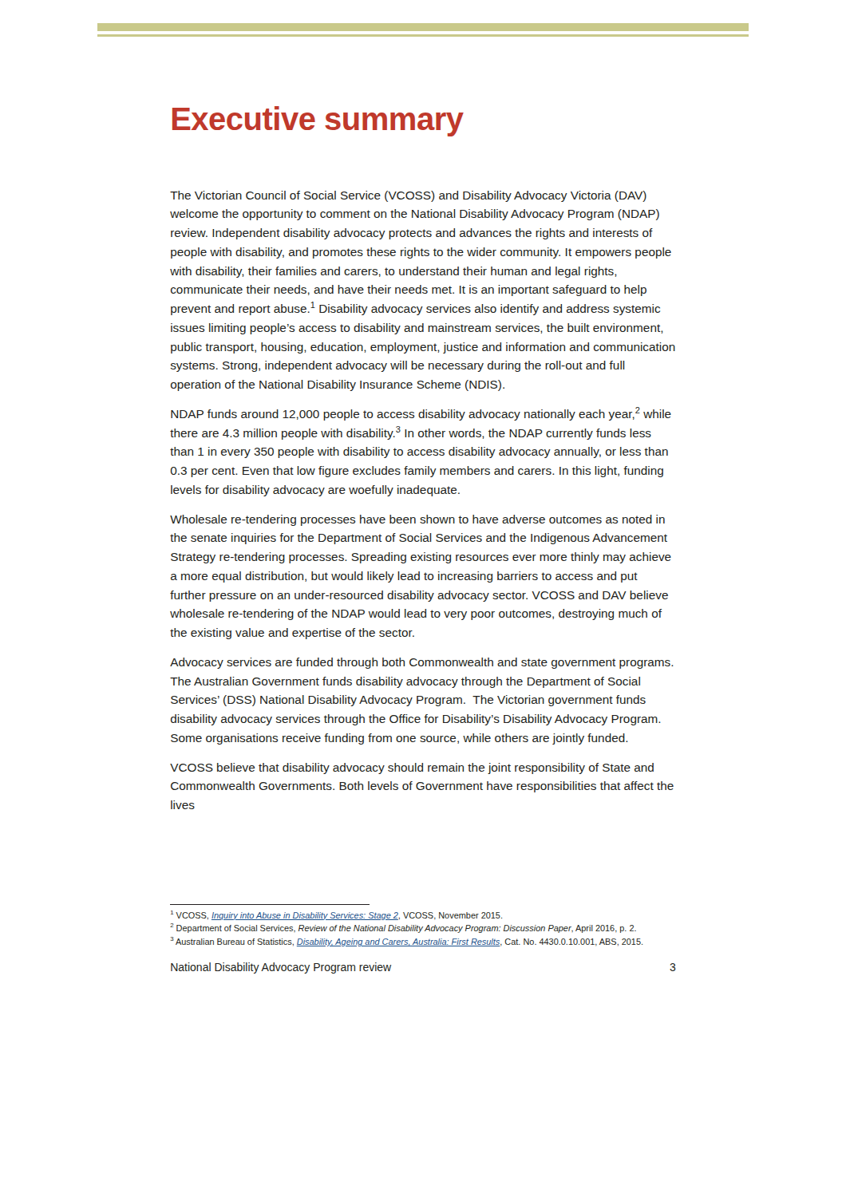Executive summary
The Victorian Council of Social Service (VCOSS) and Disability Advocacy Victoria (DAV) welcome the opportunity to comment on the National Disability Advocacy Program (NDAP) review. Independent disability advocacy protects and advances the rights and interests of people with disability, and promotes these rights to the wider community. It empowers people with disability, their families and carers, to understand their human and legal rights, communicate their needs, and have their needs met. It is an important safeguard to help prevent and report abuse.1 Disability advocacy services also identify and address systemic issues limiting people’s access to disability and mainstream services, the built environment, public transport, housing, education, employment, justice and information and communication systems. Strong, independent advocacy will be necessary during the roll-out and full operation of the National Disability Insurance Scheme (NDIS).
NDAP funds around 12,000 people to access disability advocacy nationally each year,2 while there are 4.3 million people with disability.3 In other words, the NDAP currently funds less than 1 in every 350 people with disability to access disability advocacy annually, or less than 0.3 per cent. Even that low figure excludes family members and carers. In this light, funding levels for disability advocacy are woefully inadequate.
Wholesale re-tendering processes have been shown to have adverse outcomes as noted in the senate inquiries for the Department of Social Services and the Indigenous Advancement Strategy re-tendering processes. Spreading existing resources ever more thinly may achieve a more equal distribution, but would likely lead to increasing barriers to access and put further pressure on an under-resourced disability advocacy sector. VCOSS and DAV believe wholesale re-tendering of the NDAP would lead to very poor outcomes, destroying much of the existing value and expertise of the sector.
Advocacy services are funded through both Commonwealth and state government programs. The Australian Government funds disability advocacy through the Department of Social Services’ (DSS) National Disability Advocacy Program. The Victorian government funds disability advocacy services through the Office for Disability’s Disability Advocacy Program. Some organisations receive funding from one source, while others are jointly funded.
VCOSS believe that disability advocacy should remain the joint responsibility of State and Commonwealth Governments. Both levels of Government have responsibilities that affect the lives
1 VCOSS, Inquiry into Abuse in Disability Services: Stage 2, VCOSS, November 2015.
2 Department of Social Services, Review of the National Disability Advocacy Program: Discussion Paper, April 2016, p. 2.
3 Australian Bureau of Statistics, Disability, Ageing and Carers, Australia: First Results, Cat. No. 4430.0.10.001, ABS, 2015.
National Disability Advocacy Program review 3